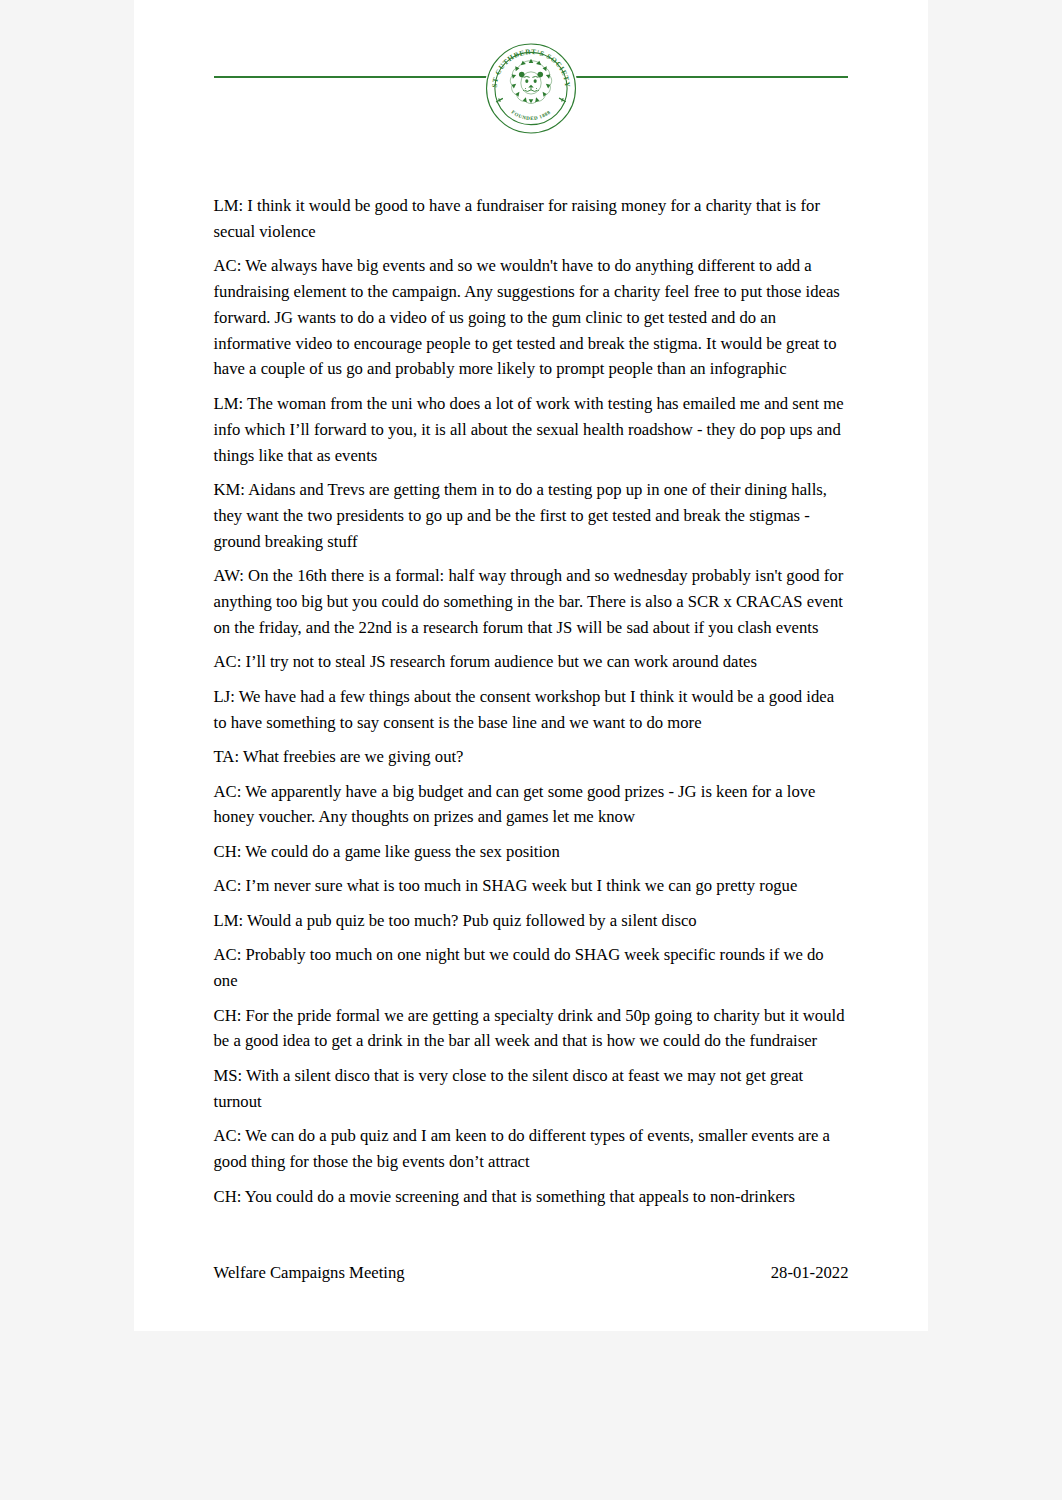ST CUTHBERT'S SOCIETY FOUNDED 1888
LM: I think it would be good to have a fundraiser for raising money for a charity that is for secual violence
AC: We always have big events and so we wouldn't have to do anything different to add a fundraising element to the campaign. Any suggestions for a charity feel free to put those ideas forward. JG wants to do a video of us going to the gum clinic to get tested and do an informative video to encourage people to get tested and break the stigma. It would be great to have a couple of us go and probably more likely to prompt people than an infographic
LM: The woman from the uni who does a lot of work with testing has emailed me and sent me info which I’ll forward to you, it is all about the sexual health roadshow - they do pop ups and things like that as events
KM: Aidans and Trevs are getting them in to do a testing pop up in one of their dining halls, they want the two presidents to go up and be the first to get tested and break the stigmas - ground breaking stuff
AW: On the 16th there is a formal: half way through and so wednesday probably isn't good for anything too big but you could do something in the bar. There is also a SCR x CRACAS event on the friday, and the 22nd is a research forum that JS will be sad about if you clash events
AC: I’ll try not to steal JS research forum audience but we can work around dates
LJ: We have had a few things about the consent workshop but I think it would be a good idea to have something to say consent is the base line and we want to do more
TA: What freebies are we giving out?
AC: We apparently have a big budget and can get some good prizes - JG is keen for a love honey voucher. Any thoughts on prizes and games let me know
CH: We could do a game like guess the sex position
AC: I’m never sure what is too much in SHAG week but I think we can go pretty rogue
LM: Would a pub quiz be too much? Pub quiz followed by a silent disco
AC: Probably too much on one night but we could do SHAG week specific rounds if we do one
CH: For the pride formal we are getting a specialty drink and 50p going to charity but it would be a good idea to get a drink in the bar all week and that is how we could do the fundraiser
MS: With a silent disco that is very close to the silent disco at feast we may not get great turnout
AC: We can do a pub quiz and I am keen to do different types of events, smaller events are a good thing for those the big events don’t attract
CH: You could do a movie screening and that is something that appeals to non-drinkers
Welfare Campaigns Meeting
28-01-2022